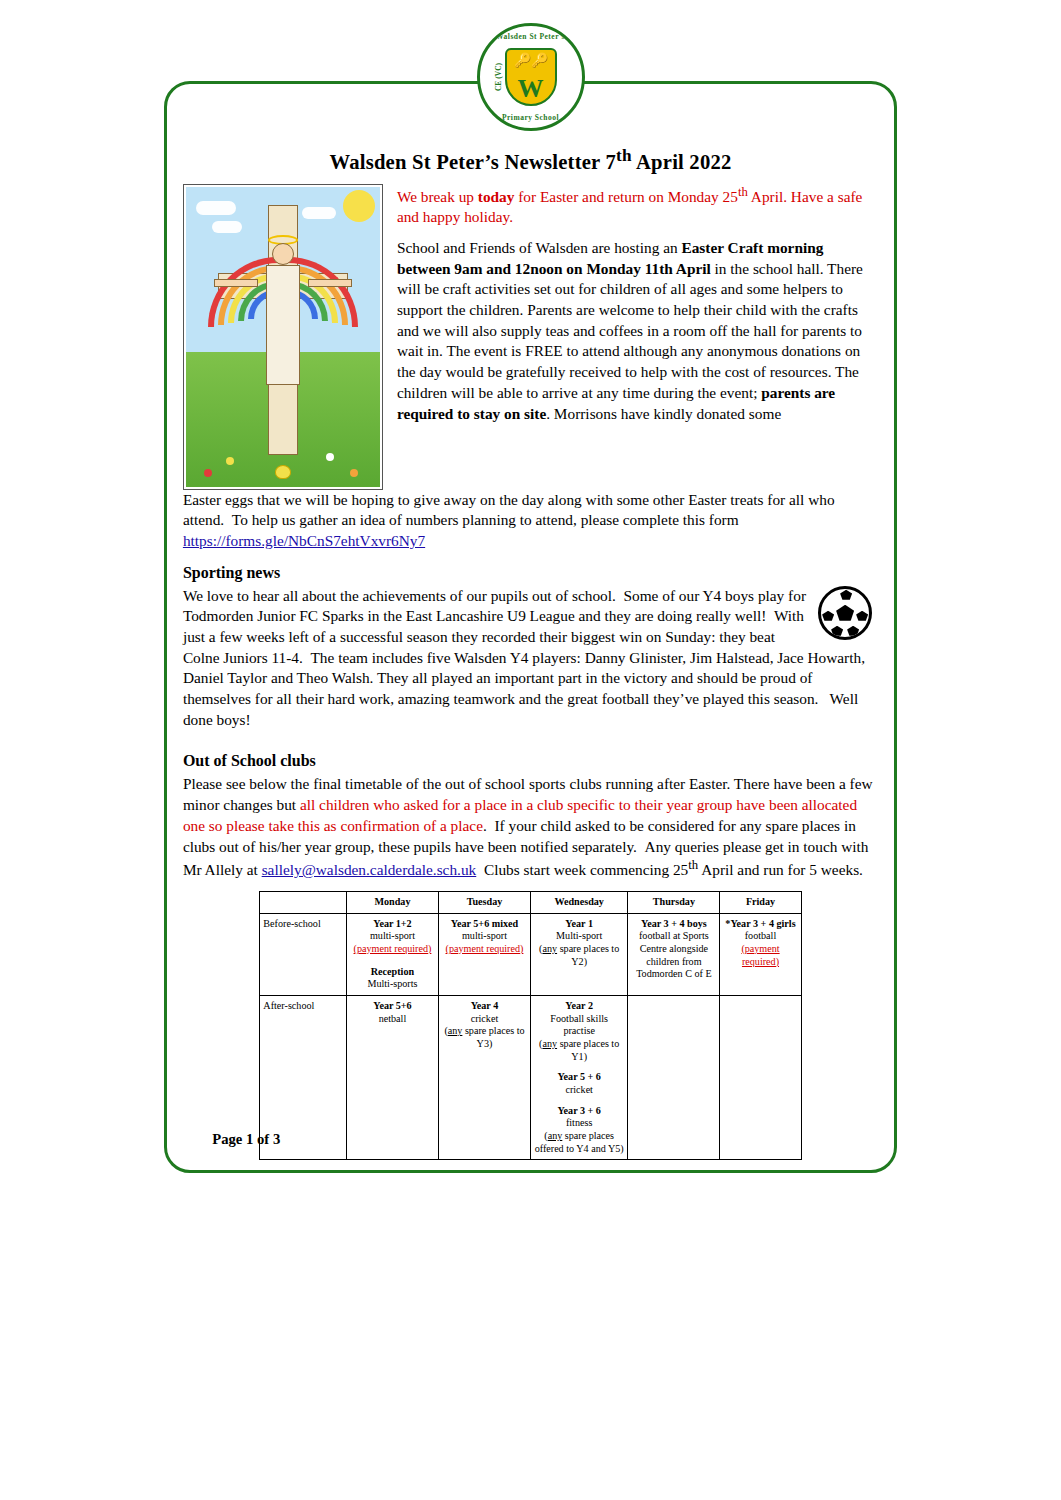Walsden St Peter's Primary School CE (VC)
🔑🔑
W
Walsden St Peter’s Newsletter 7th April 2022
We break up today for Easter and return on Monday 25th April. Have a safe and happy holiday.
School and Friends of Walsden are hosting an Easter Craft morning between 9am and 12noon on Monday 11th April in the school hall. There will be craft activities set out for children of all ages and some helpers to support the children. Parents are welcome to help their child with the crafts and we will also supply teas and coffees in a room off the hall for parents to wait in. The event is FREE to attend although any anonymous donations on the day would be gratefully received to help with the cost of resources. The children will be able to arrive at any time during the event; parents are required to stay on site. Morrisons have kindly donated some
Easter eggs that we will be hoping to give away on the day along with some other Easter treats for all who attend. To help us gather an idea of numbers planning to attend, please complete this form https://forms.gle/NbCnS7ehtVxvr6Ny7
Sporting news
We love to hear all about the achievements of our pupils out of school. Some of our Y4 boys play for Todmorden Junior FC Sparks in the East Lancashire U9 League and they are doing really well! With just a few weeks left of a successful season they recorded their biggest win on Sunday: they beat Colne Juniors 11-4. The team includes five Walsden Y4 players: Danny Glinister, Jim Halstead, Jace Howarth, Daniel Taylor and Theo Walsh. They all played an important part in the victory and should be proud of themselves for all their hard work, amazing teamwork and the great football they’ve played this season. Well done boys!
Out of School clubs
Please see below the final timetable of the out of school sports clubs running after Easter. There have been a few minor changes but all children who asked for a place in a club specific to their year group have been allocated one so please take this as confirmation of a place. If your child asked to be considered for any spare places in clubs out of his/her year group, these pupils have been notified separately. Any queries please get in touch with Mr Allely at sallely@walsden.calderdale.sch.uk Clubs start week commencing 25th April and run for 5 weeks.
| | Monday | Tuesday | Wednesday | Thursday | Friday |
| --- | --- | --- | --- | --- | --- |
| Before-school | Year 1+2 multi-sport (payment required) Reception Multi-sports | Year 5+6 mixed multi-sport (payment required) | Year 1 Multi-sport ( any spare places to Y2) | Year 3 + 4 boys football at Sports Centre alongside children from Todmorden C of E | *Year 3 + 4 girls football (payment required) |
| After-school | Year 5+6 netball | Year 4 cricket ( any spare places to Y3) | Year 2 Football skills practise ( any spare places to Y1) Year 5 + 6 cricket Year 3 + 6 fitness ( any spare places offered to Y4 and Y5) | | |
Page 1 of 3